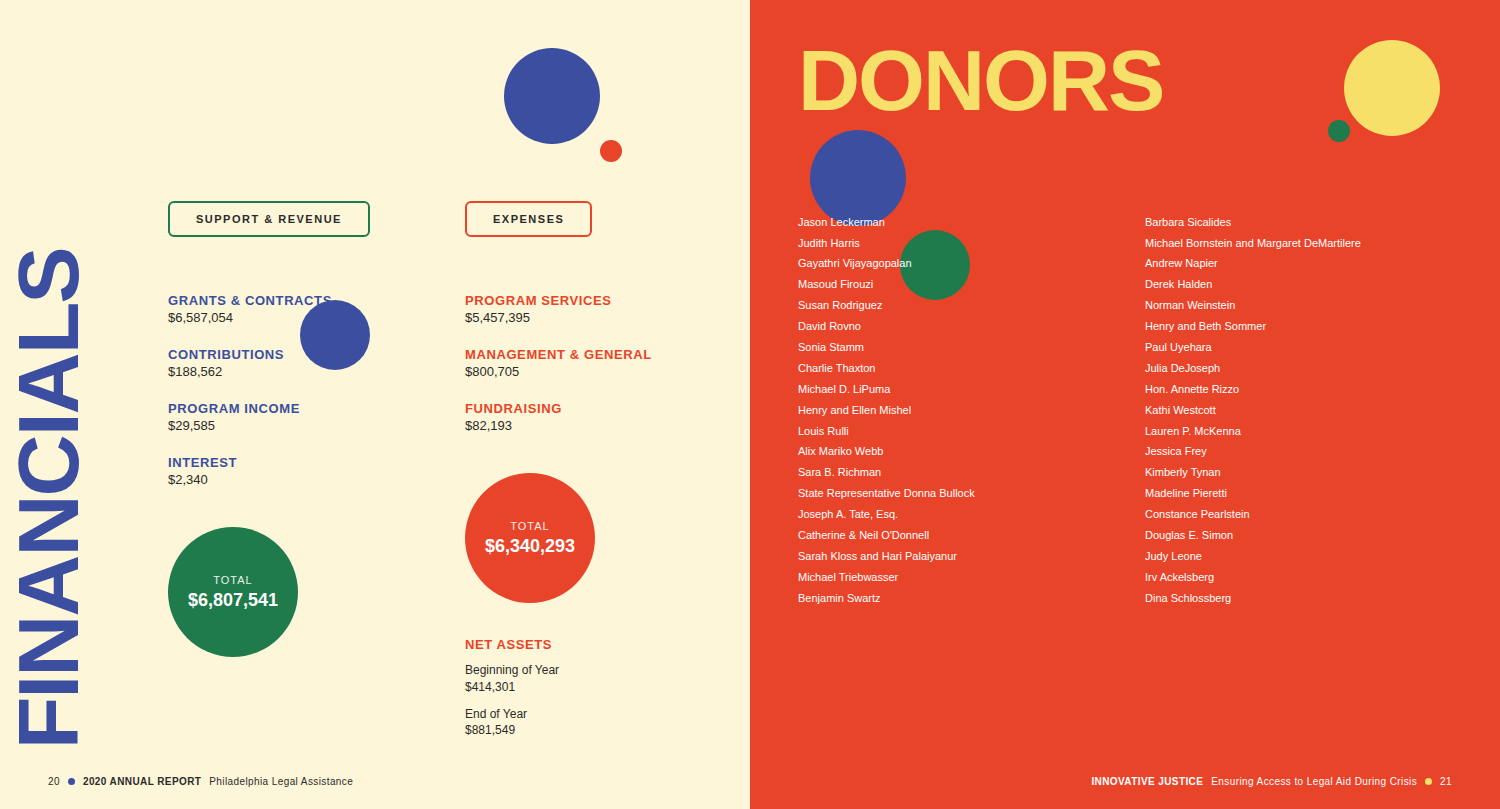FINANCIALS
SUPPORT & REVENUE
GRANTS & CONTRACTS
$6,587,054
CONTRIBUTIONS
$188,562
PROGRAM INCOME
$29,585
INTEREST
$2,340
TOTAL $6,807,541
EXPENSES
PROGRAM SERVICES
$5,457,395
MANAGEMENT & GENERAL
$800,705
FUNDRAISING
$82,193
TOTAL $6,340,293
NET ASSETS
Beginning of Year $414,301
End of Year $881,549
20 2020 ANNUAL REPORT Philadelphia Legal Assistance
DONORS
Jason Leckerman
Judith Harris
Gayathri Vijayagopalan
Masoud Firouzi
Susan Rodriguez
David Rovno
Sonia Stamm
Charlie Thaxton
Michael D. LiPuma
Henry and Ellen Mishel
Louis Rulli
Alix Mariko Webb
Sara B. Richman
State Representative Donna Bullock
Joseph A. Tate, Esq.
Catherine & Neil O'Donnell
Sarah Kloss and Hari Palaiyanur
Michael Triebwasser
Benjamin Swartz
Barbara Sicalides
Michael Bornstein and Margaret DeMartilere
Andrew Napier
Derek Halden
Norman Weinstein
Henry and Beth Sommer
Paul Uyehara
Julia DeJoseph
Hon. Annette Rizzo
Kathi Westcott
Lauren P. McKenna
Jessica Frey
Kimberly Tynan
Madeline Pieretti
Constance Pearlstein
Douglas E. Simon
Judy Leone
Irv Ackelsberg
Dina Schlossberg
INNOVATIVE JUSTICE Ensuring Access to Legal Aid During Crisis 21